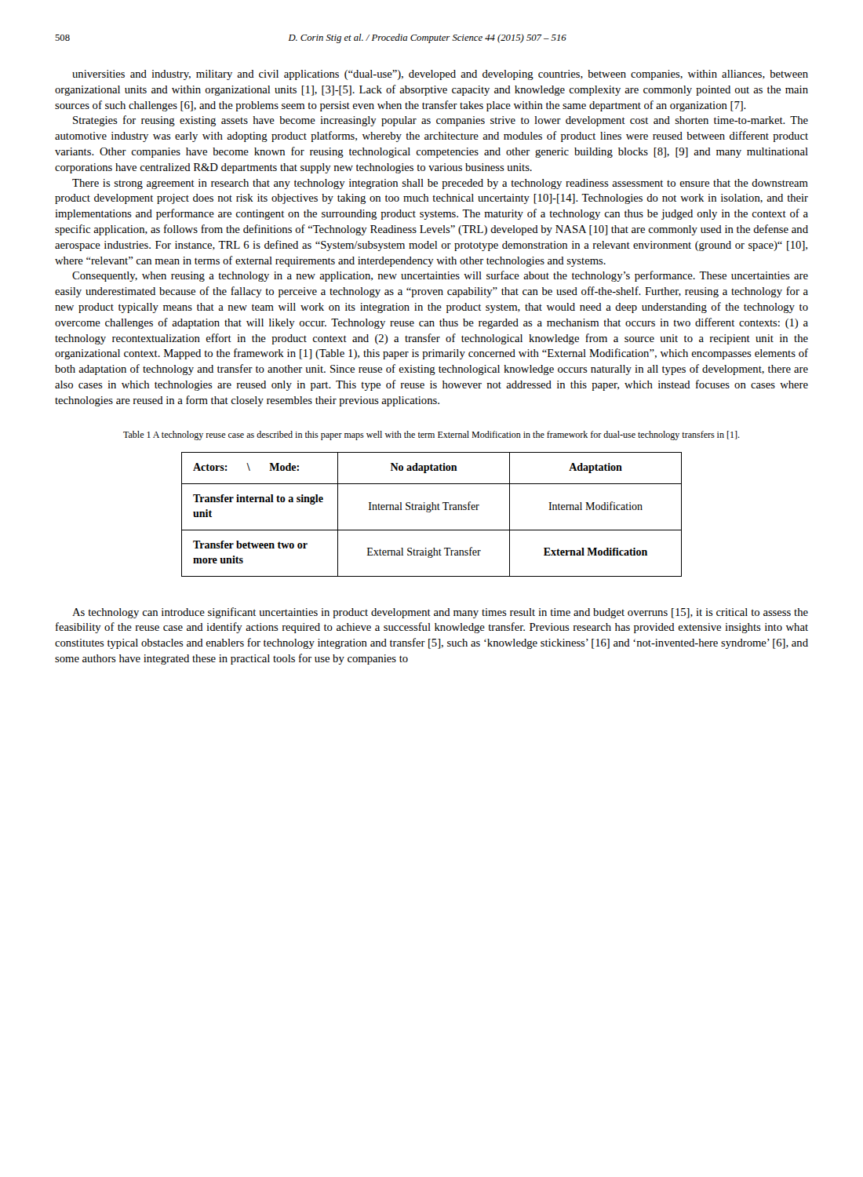508 D. Corin Stig et al. / Procedia Computer Science 44 (2015) 507 – 516
universities and industry, military and civil applications (“dual-use”), developed and developing countries, between companies, within alliances, between organizational units and within organizational units [1], [3]-[5]. Lack of absorptive capacity and knowledge complexity are commonly pointed out as the main sources of such challenges [6], and the problems seem to persist even when the transfer takes place within the same department of an organization [7].
Strategies for reusing existing assets have become increasingly popular as companies strive to lower development cost and shorten time-to-market. The automotive industry was early with adopting product platforms, whereby the architecture and modules of product lines were reused between different product variants. Other companies have become known for reusing technological competencies and other generic building blocks [8], [9] and many multinational corporations have centralized R&D departments that supply new technologies to various business units.
There is strong agreement in research that any technology integration shall be preceded by a technology readiness assessment to ensure that the downstream product development project does not risk its objectives by taking on too much technical uncertainty [10]-[14]. Technologies do not work in isolation, and their implementations and performance are contingent on the surrounding product systems. The maturity of a technology can thus be judged only in the context of a specific application, as follows from the definitions of “Technology Readiness Levels” (TRL) developed by NASA [10] that are commonly used in the defense and aerospace industries. For instance, TRL 6 is defined as “System/subsystem model or prototype demonstration in a relevant environment (ground or space)“ [10], where “relevant” can mean in terms of external requirements and interdependency with other technologies and systems.
Consequently, when reusing a technology in a new application, new uncertainties will surface about the technology’s performance. These uncertainties are easily underestimated because of the fallacy to perceive a technology as a “proven capability” that can be used off-the-shelf. Further, reusing a technology for a new product typically means that a new team will work on its integration in the product system, that would need a deep understanding of the technology to overcome challenges of adaptation that will likely occur. Technology reuse can thus be regarded as a mechanism that occurs in two different contexts: (1) a technology recontextualization effort in the product context and (2) a transfer of technological knowledge from a source unit to a recipient unit in the organizational context. Mapped to the framework in [1] (Table 1), this paper is primarily concerned with “External Modification”, which encompasses elements of both adaptation of technology and transfer to another unit. Since reuse of existing technological knowledge occurs naturally in all types of development, there are also cases in which technologies are reused only in part. This type of reuse is however not addressed in this paper, which instead focuses on cases where technologies are reused in a form that closely resembles their previous applications.
Table 1 A technology reuse case as described in this paper maps well with the term External Modification in the framework for dual-use technology transfers in [1].
| Actors: \ Mode: | No adaptation | Adaptation |
| Transfer internal to a single unit | Internal Straight Transfer | Internal Modification |
| Transfer between two or more units | External Straight Transfer | External Modification |
As technology can introduce significant uncertainties in product development and many times result in time and budget overruns [15], it is critical to assess the feasibility of the reuse case and identify actions required to achieve a successful knowledge transfer. Previous research has provided extensive insights into what constitutes typical obstacles and enablers for technology integration and transfer [5], such as ‘knowledge stickiness’ [16] and ‘not-invented-here syndrome’ [6], and some authors have integrated these in practical tools for use by companies to